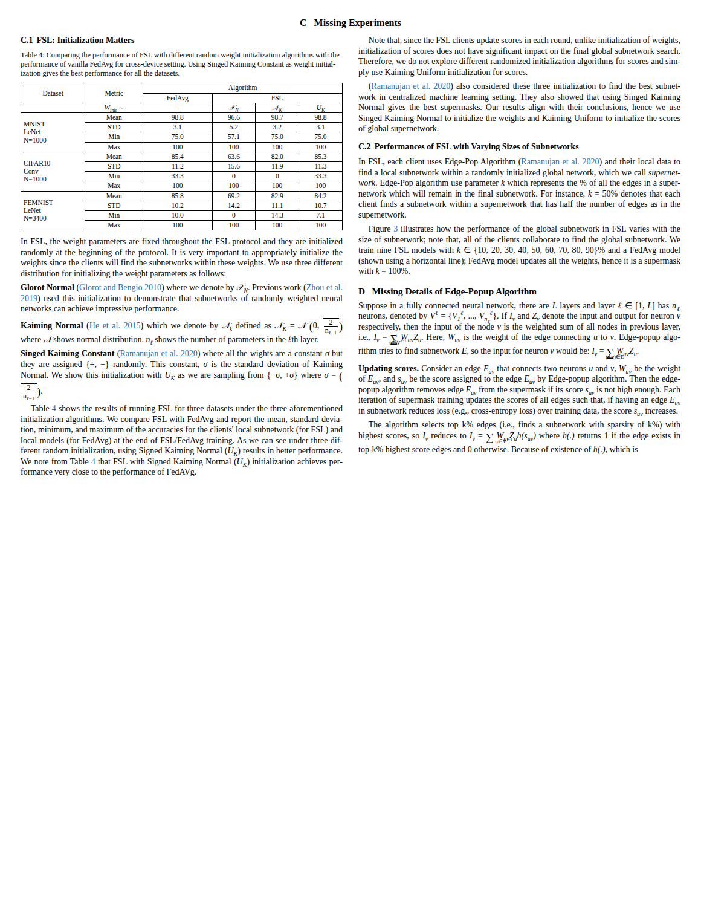C Missing Experiments
C.1 FSL: Initialization Matters
Table 4: Comparing the performance of FSL with different random weight initialization algorithms with the performance of vanilla FedAvg for cross-device setting. Using Singed Kaiming Constant as weight initialization gives the best performance for all the datasets.
| Dataset | Metric | Algorithm |
| FedAvg | FSL |
| | W init ∼ | - | 𝒳 N | 𝒩 K | U K |
| MNIST LeNet N=1000 | Mean | 98.8 | 96.6 | 98.7 | 98.8 |
| STD | 3.1 | 5.2 | 3.2 | 3.1 |
| Min | 75.0 | 57.1 | 75.0 | 75.0 |
| Max | 100 | 100 | 100 | 100 |
| CIFAR10 Conv N=1000 | Mean | 85.4 | 63.6 | 82.0 | 85.3 |
| STD | 11.2 | 15.6 | 11.9 | 11.3 |
| Min | 33.3 | 0 | 0 | 33.3 |
| Max | 100 | 100 | 100 | 100 |
| FEMNIST LeNet N=3400 | Mean | 85.8 | 69.2 | 82.9 | 84.2 |
| STD | 10.2 | 14.2 | 11.1 | 10.7 |
| Min | 10.0 | 0 | 14.3 | 7.1 |
| Max | 100 | 100 | 100 | 100 |
In FSL, the weight parameters are fixed throughout the FSL protocol and they are initialized randomly at the beginning of the protocol. It is very important to appropriately initialize the weights since the clients will find the subnetworks within these weights. We use three different distribution for initializing the weight parameters as follows:
Glorot Normal (Glorot and Bengio 2010) where we denote by 𝒳N. Previous work (Zhou et al. 2019) used this initialization to demonstrate that subnetworks of randomly weighted neural networks can achieve impressive performance.
Kaiming Normal (He et al. 2015) which we denote by 𝒩k defined as 𝒩K = 𝒩 (0, 2 nℓ−1) where 𝒩 shows normal distribution. nℓ shows the number of parameters in the ℓth layer.
Singed Kaiming Constant (Ramanujan et al. 2020) where all the wights are a constant σ but they are assigned {+, −} randomly. This constant, σ is the standard deviation of Kaiming Normal. We show this initialization with UK as we are sampling from {−σ, +σ} where σ = (2 nℓ−1).
Table 4 shows the results of running FSL for three datasets under the three aforementioned initialization algorithms. We compare FSL with FedAvg and report the mean, standard deviation, minimum, and maximum of the accuracies for the clients' local subnetwork (for FSL) and local models (for FedAvg) at the end of FSL/FedAvg training. As we can see under three different random initialization, using Signed Kaiming Normal (UK) results in better performance. We note from Table 4 that FSL with Signed Kaiming Normal (UK) initialization achieves performance very close to the performance of FedAVg.
Note that, since the FSL clients update scores in each round, unlike initialization of weights, initialization of scores does not have significant impact on the final global subnetwork search. Therefore, we do not explore different randomized initialization algorithms for scores and simply use Kaiming Uniform initialization for scores.
(Ramanujan et al. 2020) also considered these three initialization to find the best subnetwork in centralized machine learning setting. They also showed that using Singed Kaiming Normal gives the best supermasks. Our results align with their conclusions, hence we use Singed Kaiming Normal to initialize the weights and Kaiming Uniform to initialize the scores of global supernetwork.
C.2 Performances of FSL with Varying Sizes of Subnetworks
In FSL, each client uses Edge-Pop Algorithm (Ramanujan et al. 2020) and their local data to find a local subnetwork within a randomly initialized global network, which we call supernetwork. Edge-Pop algorithm use parameter k which represents the % of all the edges in a supernetwork which will remain in the final subnetwork. For instance, k = 50% denotes that each client finds a subnetwork within a supernetwork that has half the number of edges as in the supernetwork.
Figure 3 illustrates how the performance of the global subnetwork in FSL varies with the size of subnetwork; note that, all of the clients collaborate to find the global subnetwork. We train nine FSL models with k ∈ {10, 20, 30, 40, 50, 60, 70, 80, 90}% and a FedAvg model (shown using a horizontal line); FedAvg model updates all the weights, hence it is a supermask with k = 100%.
D Missing Details of Edge-Popup Algorithm
Suppose in a fully connected neural network, there are L layers and layer ℓ ∈ [1, L] has nℓ neurons, denoted by Vℓ = {V1ℓ, ..., Vnℓℓ}. If Iv and Zv denote the input and output for neuron v respectively, then the input of the node v is the weighted sum of all nodes in previous layer, i.e., Iv = ∑u∈Vℓ−1 WuvZu. Here, Wuv is the weight of the edge connecting u to v. Edge-popup algorithm tries to find subnetwork E, so the input for neuron v would be: Iv = ∑(u,v)∈E WuvZu.
Updating scores. Consider an edge Euv that connects two neurons u and v, Wuv be the weight of Euv, and suv be the score assigned to the edge Euv by Edge-popup algorithm. Then the edge-popup algorithm removes edge Euv from the supermask if its score suv is not high enough. Each iteration of supermask training updates the scores of all edges such that, if having an edge Euv in subnetwork reduces loss (e.g., cross-entropy loss) over training data, the score suv increases.
The algorithm selects top k% edges (i.e., finds a subnetwork with sparsity of k%) with highest scores, so Iv reduces to Iv = ∑u∈Vℓ−1 WuvZuh(suv) where h(.) returns 1 if the edge exists in top-k% highest score edges and 0 otherwise. Because of existence of h(.), which is